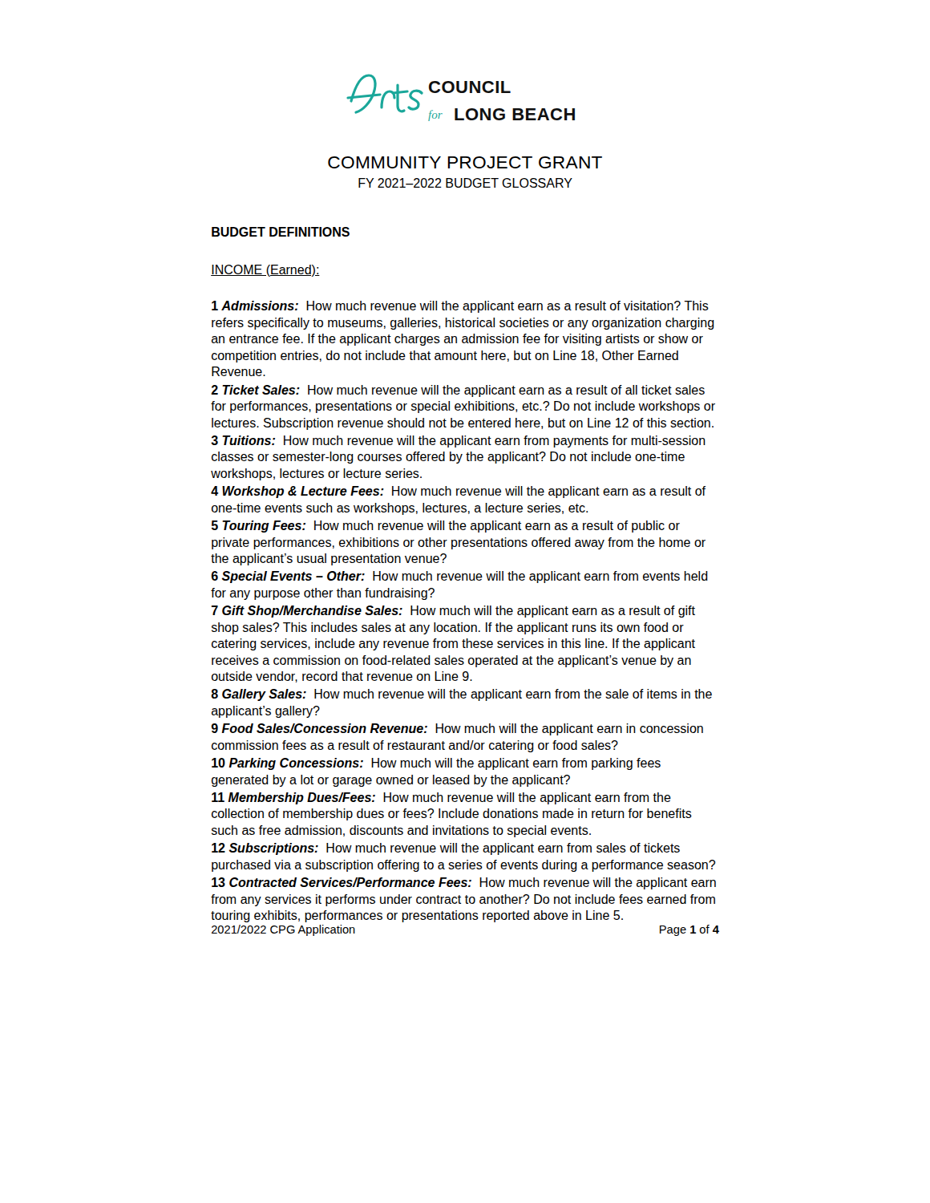COUNCIL for LONG BEACH
COMMUNITY PROJECT GRANT
FY 2021–2022 BUDGET GLOSSARY
BUDGET DEFINITIONS
INCOME (Earned):
1 Admissions: How much revenue will the applicant earn as a result of visitation? This refers specifically to museums, galleries, historical societies or any organization charging an entrance fee. If the applicant charges an admission fee for visiting artists or show or competition entries, do not include that amount here, but on Line 18, Other Earned Revenue.
2 Ticket Sales: How much revenue will the applicant earn as a result of all ticket sales for performances, presentations or special exhibitions, etc.? Do not include workshops or lectures. Subscription revenue should not be entered here, but on Line 12 of this section.
3 Tuitions: How much revenue will the applicant earn from payments for multi-session classes or semester-long courses offered by the applicant? Do not include one-time workshops, lectures or lecture series.
4 Workshop & Lecture Fees: How much revenue will the applicant earn as a result of one-time events such as workshops, lectures, a lecture series, etc.
5 Touring Fees: How much revenue will the applicant earn as a result of public or private performances, exhibitions or other presentations offered away from the home or the applicant’s usual presentation venue?
6 Special Events – Other: How much revenue will the applicant earn from events held for any purpose other than fundraising?
7 Gift Shop/Merchandise Sales: How much will the applicant earn as a result of gift shop sales? This includes sales at any location. If the applicant runs its own food or catering services, include any revenue from these services in this line. If the applicant receives a commission on food-related sales operated at the applicant’s venue by an outside vendor, record that revenue on Line 9.
8 Gallery Sales: How much revenue will the applicant earn from the sale of items in the applicant’s gallery?
9 Food Sales/Concession Revenue: How much will the applicant earn in concession commission fees as a result of restaurant and/or catering or food sales?
10 Parking Concessions: How much will the applicant earn from parking fees generated by a lot or garage owned or leased by the applicant?
11 Membership Dues/Fees: How much revenue will the applicant earn from the collection of membership dues or fees? Include donations made in return for benefits such as free admission, discounts and invitations to special events.
12 Subscriptions: How much revenue will the applicant earn from sales of tickets purchased via a subscription offering to a series of events during a performance season?
13 Contracted Services/Performance Fees: How much revenue will the applicant earn from any services it performs under contract to another? Do not include fees earned from touring exhibits, performances or presentations reported above in Line 5.
2021/2022 CPG Application
Page 1 of 4